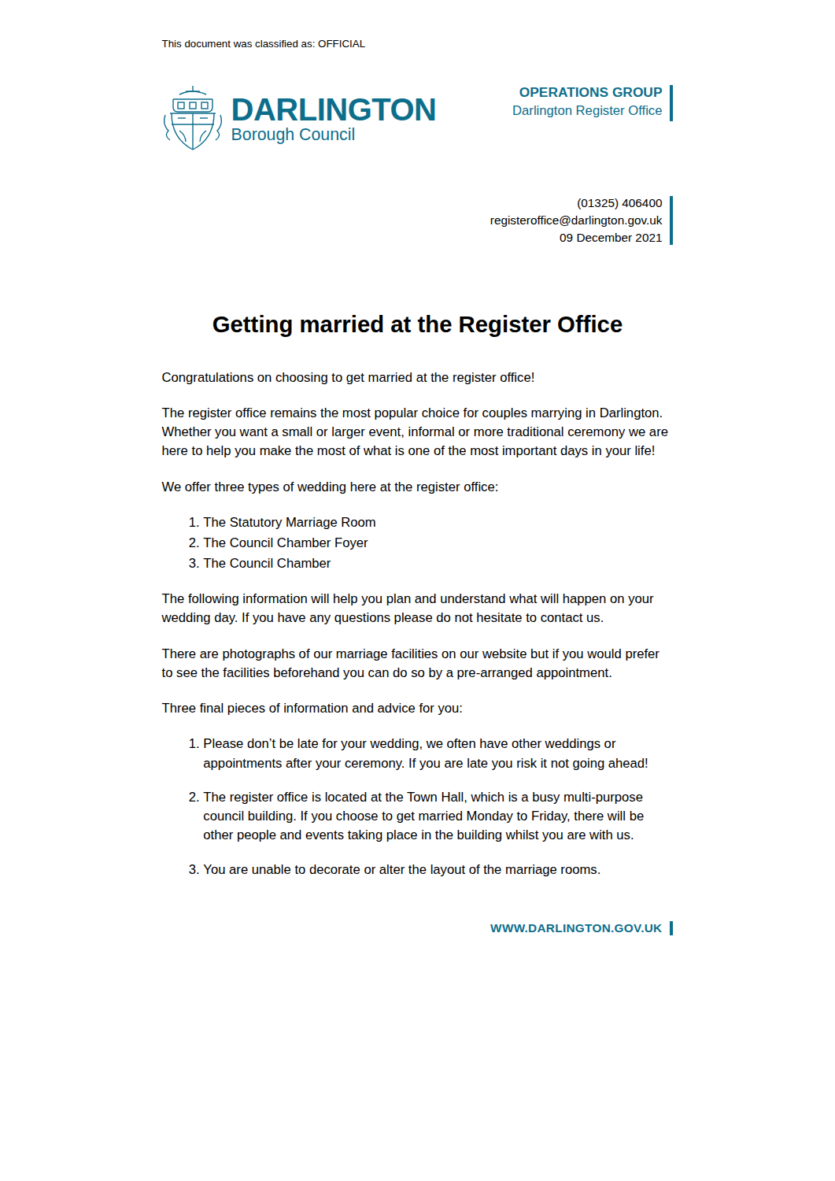This document was classified as: OFFICIAL
DARLINGTON Borough Council
OPERATIONS GROUP
Darlington Register Office
(01325) 406400
registeroffice@darlington.gov.uk
09 December 2021
Getting married at the Register Office
Congratulations on choosing to get married at the register office!
The register office remains the most popular choice for couples marrying in Darlington. Whether you want a small or larger event, informal or more traditional ceremony we are here to help you make the most of what is one of the most important days in your life!
We offer three types of wedding here at the register office:
The Statutory Marriage Room
The Council Chamber Foyer
The Council Chamber
The following information will help you plan and understand what will happen on your wedding day. If you have any questions please do not hesitate to contact us.
There are photographs of our marriage facilities on our website but if you would prefer to see the facilities beforehand you can do so by a pre-arranged appointment.
Three final pieces of information and advice for you:
Please don’t be late for your wedding, we often have other weddings or appointments after your ceremony. If you are late you risk it not going ahead!
The register office is located at the Town Hall, which is a busy multi-purpose council building. If you choose to get married Monday to Friday, there will be other people and events taking place in the building whilst you are with us.
You are unable to decorate or alter the layout of the marriage rooms.
WWW.DARLINGTON.GOV.UK